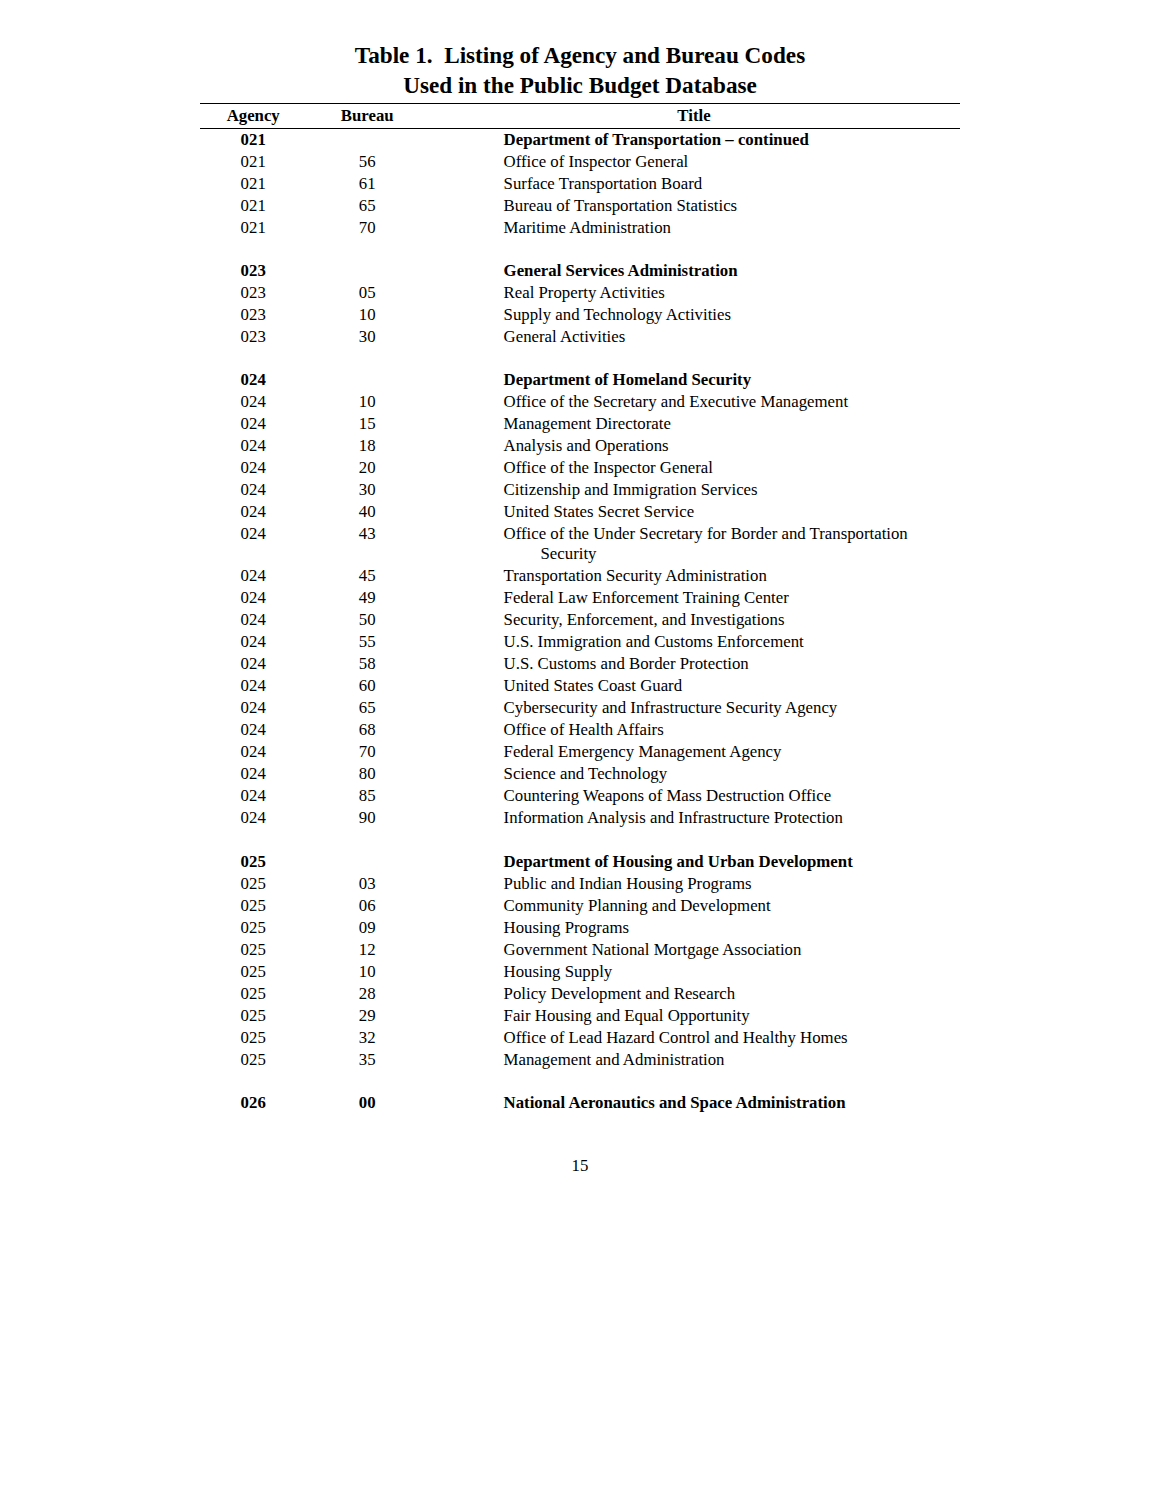Table 1. Listing of Agency and Bureau Codes Used in the Public Budget Database
| Agency | Bureau | Title |
| --- | --- | --- |
| 021 | | Department of Transportation – continued |
| 021 | 56 | Office of Inspector General |
| 021 | 61 | Surface Transportation Board |
| 021 | 65 | Bureau of Transportation Statistics |
| 021 | 70 | Maritime Administration |
| 023 | | General Services Administration |
| 023 | 05 | Real Property Activities |
| 023 | 10 | Supply and Technology Activities |
| 023 | 30 | General Activities |
| 024 | | Department of Homeland Security |
| 024 | 10 | Office of the Secretary and Executive Management |
| 024 | 15 | Management Directorate |
| 024 | 18 | Analysis and Operations |
| 024 | 20 | Office of the Inspector General |
| 024 | 30 | Citizenship and Immigration Services |
| 024 | 40 | United States Secret Service |
| 024 | 43 | Office of the Under Secretary for Border and Transportation Security |
| 024 | 45 | Transportation Security Administration |
| 024 | 49 | Federal Law Enforcement Training Center |
| 024 | 50 | Security, Enforcement, and Investigations |
| 024 | 55 | U.S. Immigration and Customs Enforcement |
| 024 | 58 | U.S. Customs and Border Protection |
| 024 | 60 | United States Coast Guard |
| 024 | 65 | Cybersecurity and Infrastructure Security Agency |
| 024 | 68 | Office of Health Affairs |
| 024 | 70 | Federal Emergency Management Agency |
| 024 | 80 | Science and Technology |
| 024 | 85 | Countering Weapons of Mass Destruction Office |
| 024 | 90 | Information Analysis and Infrastructure Protection |
| 025 | | Department of Housing and Urban Development |
| 025 | 03 | Public and Indian Housing Programs |
| 025 | 06 | Community Planning and Development |
| 025 | 09 | Housing Programs |
| 025 | 12 | Government National Mortgage Association |
| 025 | 10 | Housing Supply |
| 025 | 28 | Policy Development and Research |
| 025 | 29 | Fair Housing and Equal Opportunity |
| 025 | 32 | Office of Lead Hazard Control and Healthy Homes |
| 025 | 35 | Management and Administration |
| 026 | 00 | National Aeronautics and Space Administration |
15